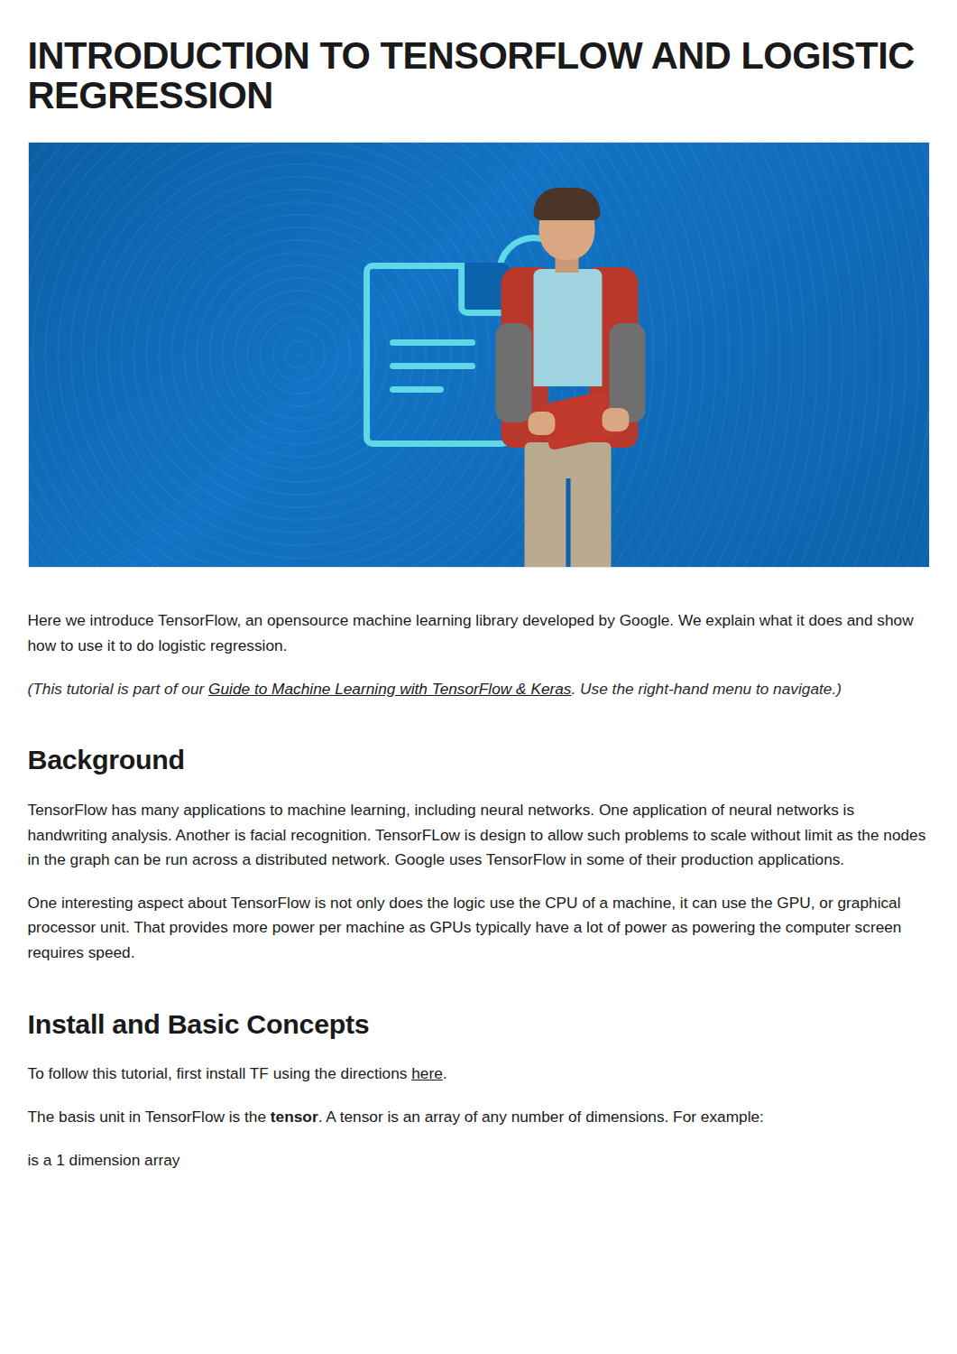Introduction to TensorFlow and Logistic Regression
Here we introduce TensorFlow, an opensource machine learning library developed by Google. We explain what it does and show how to use it to do logistic regression.
(This tutorial is part of our Guide to Machine Learning with TensorFlow & Keras. Use the right-hand menu to navigate.)
Background
TensorFlow has many applications to machine learning, including neural networks. One application of neural networks is handwriting analysis. Another is facial recognition. TensorFLow is design to allow such problems to scale without limit as the nodes in the graph can be run across a distributed network. Google uses TensorFlow in some of their production applications.
One interesting aspect about TensorFlow is not only does the logic use the CPU of a machine, it can use the GPU, or graphical processor unit. That provides more power per machine as GPUs typically have a lot of power as powering the computer screen requires speed.
Install and Basic Concepts
To follow this tutorial, first install TF using the directions here.
The basis unit in TensorFlow is the tensor. A tensor is an array of any number of dimensions. For example:
is a 1 dimension array